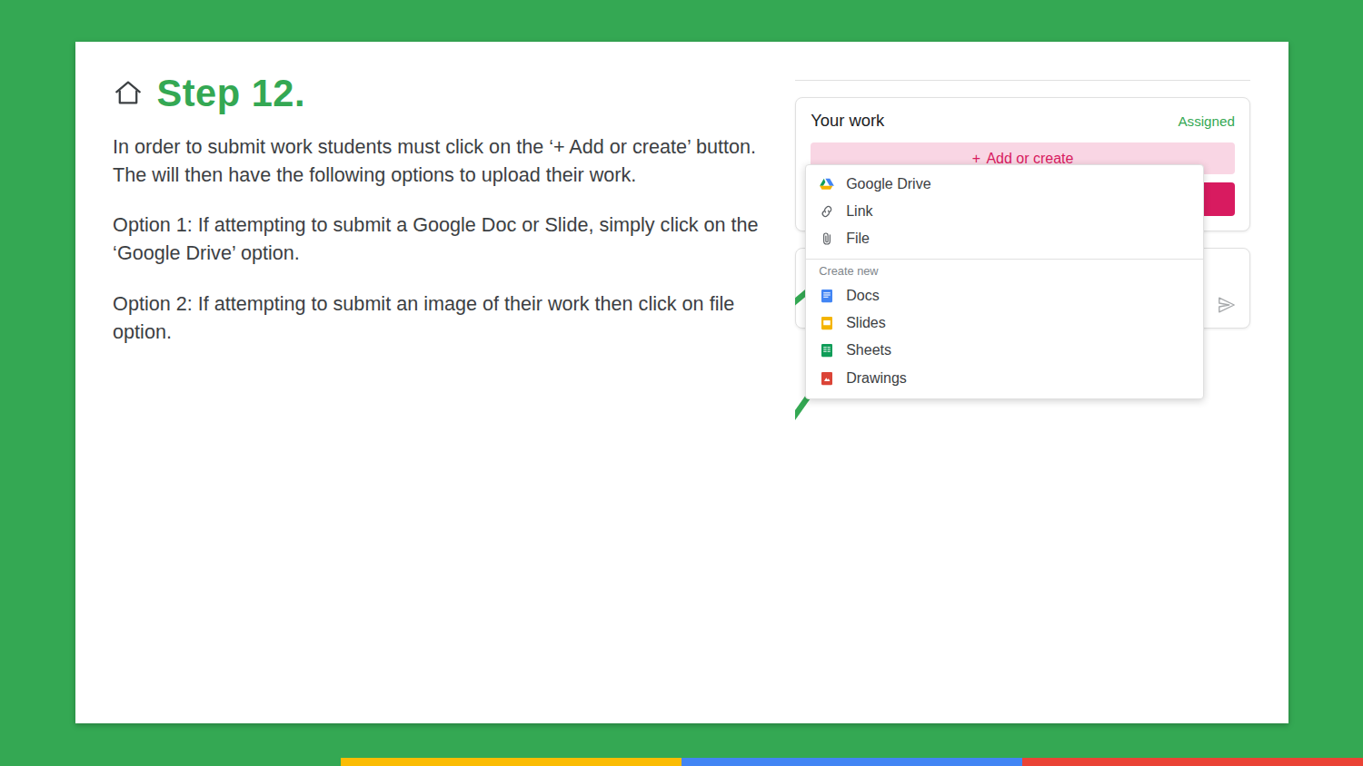Step 12.
In order to submit work students must click on the ‘+ Add or create’ button. The will then have the following options to upload their work.
Option 1: If attempting to submit a Google Doc or Slide, simply click on the ‘Google Drive’ option.
Option 2: If attempting to submit an image of their work then click on file option.
Your work Assigned
+ Add or create
Google Drive
Link
File
Create new
Docs
Slides
Sheets
Drawings